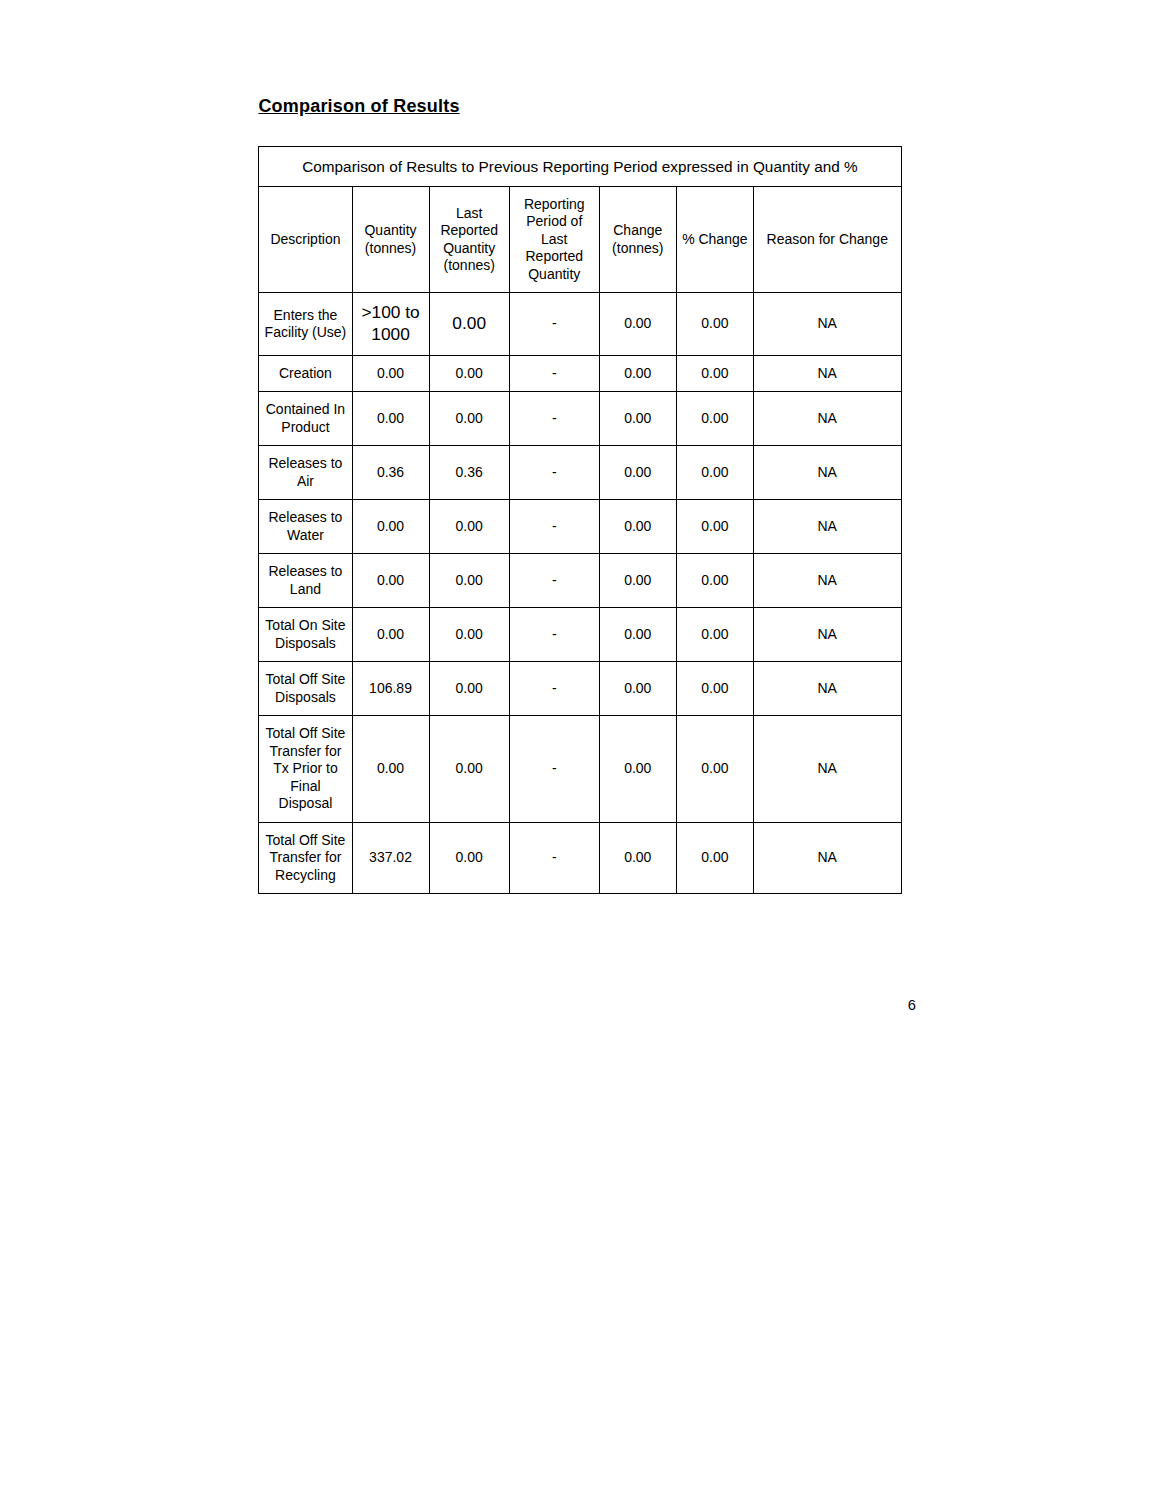Comparison of Results
| Comparison of Results to Previous Reporting Period expressed in Quantity and % |
| Description | Quantity (tonnes) | Last Reported Quantity (tonnes) | Reporting Period of Last Reported Quantity | Change (tonnes) | % Change | Reason for Change |
| Enters the Facility (Use) | >100 to 1000 | 0.00 | - | 0.00 | 0.00 | NA |
| Creation | 0.00 | 0.00 | - | 0.00 | 0.00 | NA |
| Contained In Product | 0.00 | 0.00 | - | 0.00 | 0.00 | NA |
| Releases to Air | 0.36 | 0.36 | - | 0.00 | 0.00 | NA |
| Releases to Water | 0.00 | 0.00 | - | 0.00 | 0.00 | NA |
| Releases to Land | 0.00 | 0.00 | - | 0.00 | 0.00 | NA |
| Total On Site Disposals | 0.00 | 0.00 | - | 0.00 | 0.00 | NA |
| Total Off Site Disposals | 106.89 | 0.00 | - | 0.00 | 0.00 | NA |
| Total Off Site Transfer for Tx Prior to Final Disposal | 0.00 | 0.00 | - | 0.00 | 0.00 | NA |
| Total Off Site Transfer for Recycling | 337.02 | 0.00 | - | 0.00 | 0.00 | NA |
6